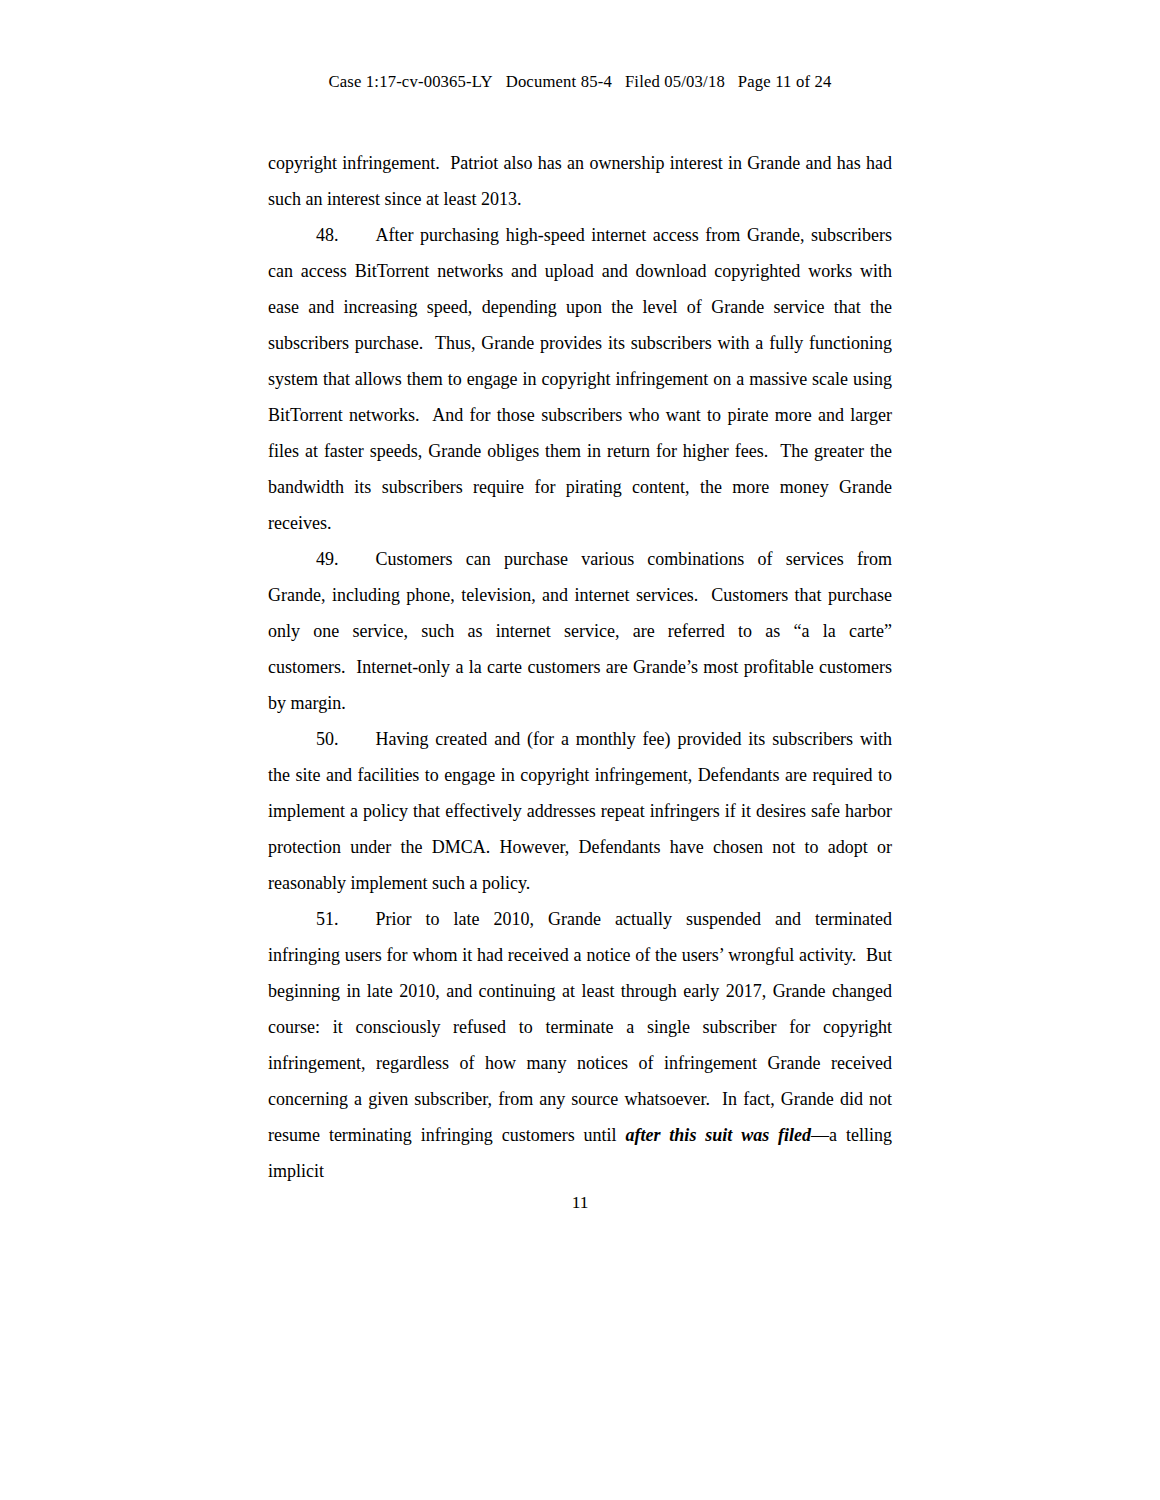Case 1:17-cv-00365-LY Document 85-4 Filed 05/03/18 Page 11 of 24
copyright infringement. Patriot also has an ownership interest in Grande and has had such an interest since at least 2013.
48. After purchasing high-speed internet access from Grande, subscribers can access BitTorrent networks and upload and download copyrighted works with ease and increasing speed, depending upon the level of Grande service that the subscribers purchase. Thus, Grande provides its subscribers with a fully functioning system that allows them to engage in copyright infringement on a massive scale using BitTorrent networks. And for those subscribers who want to pirate more and larger files at faster speeds, Grande obliges them in return for higher fees. The greater the bandwidth its subscribers require for pirating content, the more money Grande receives.
49. Customers can purchase various combinations of services from Grande, including phone, television, and internet services. Customers that purchase only one service, such as internet service, are referred to as “a la carte” customers. Internet-only a la carte customers are Grande’s most profitable customers by margin.
50. Having created and (for a monthly fee) provided its subscribers with the site and facilities to engage in copyright infringement, Defendants are required to implement a policy that effectively addresses repeat infringers if it desires safe harbor protection under the DMCA. However, Defendants have chosen not to adopt or reasonably implement such a policy.
51. Prior to late 2010, Grande actually suspended and terminated infringing users for whom it had received a notice of the users’ wrongful activity. But beginning in late 2010, and continuing at least through early 2017, Grande changed course: it consciously refused to terminate a single subscriber for copyright infringement, regardless of how many notices of infringement Grande received concerning a given subscriber, from any source whatsoever. In fact, Grande did not resume terminating infringing customers until after this suit was filed—a telling implicit
11